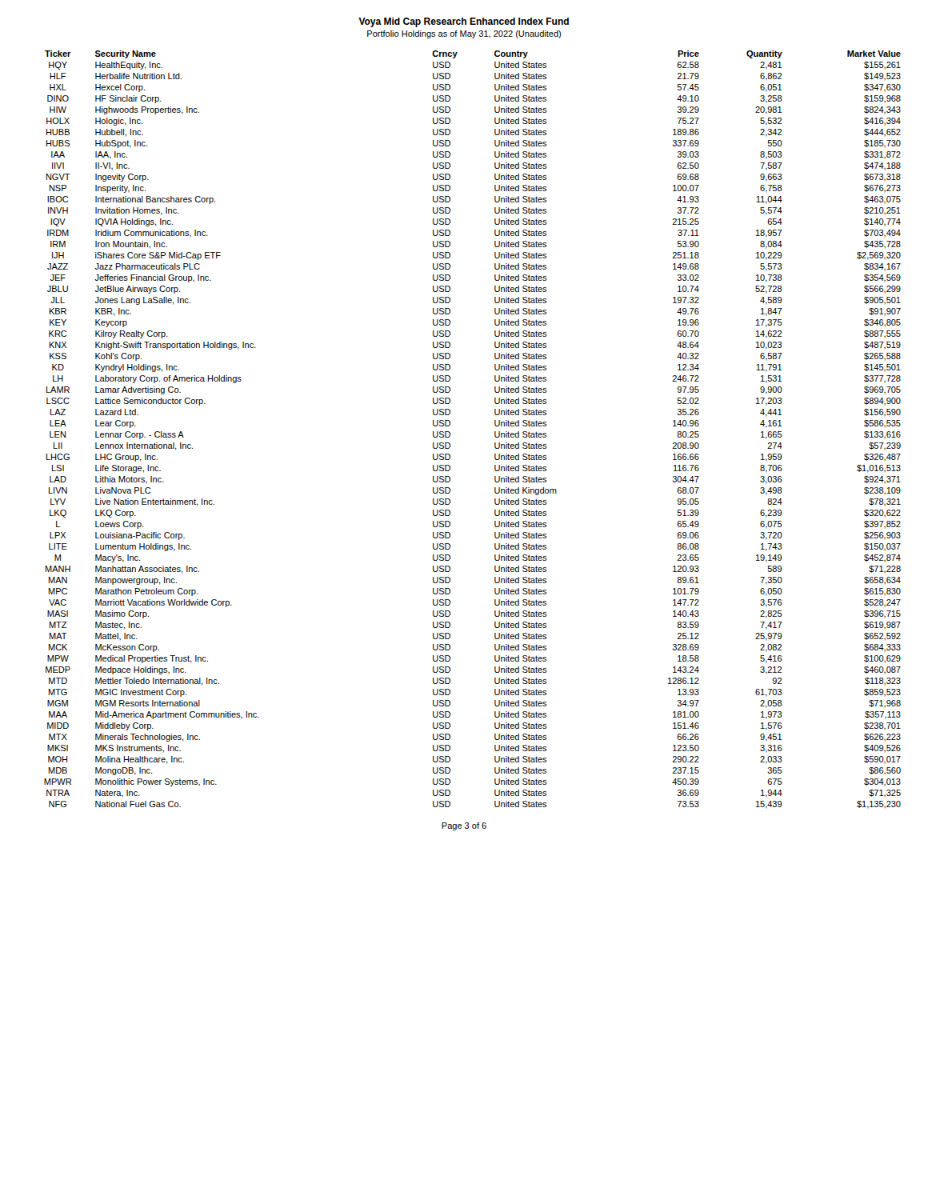Voya Mid Cap Research Enhanced Index Fund
Portfolio Holdings as of May 31, 2022 (Unaudited)
| Ticker | Security Name | Crncy | Country | Price | Quantity | Market Value |
| --- | --- | --- | --- | --- | --- | --- |
| HQY | HealthEquity, Inc. | USD | United States | 62.58 | 2,481 | $155,261 |
| HLF | Herbalife Nutrition Ltd. | USD | United States | 21.79 | 6,862 | $149,523 |
| HXL | Hexcel Corp. | USD | United States | 57.45 | 6,051 | $347,630 |
| DINO | HF Sinclair Corp. | USD | United States | 49.10 | 3,258 | $159,968 |
| HIW | Highwoods Properties, Inc. | USD | United States | 39.29 | 20,981 | $824,343 |
| HOLX | Hologic, Inc. | USD | United States | 75.27 | 5,532 | $416,394 |
| HUBB | Hubbell, Inc. | USD | United States | 189.86 | 2,342 | $444,652 |
| HUBS | HubSpot, Inc. | USD | United States | 337.69 | 550 | $185,730 |
| IAA | IAA, Inc. | USD | United States | 39.03 | 8,503 | $331,872 |
| IIVI | II-VI, Inc. | USD | United States | 62.50 | 7,587 | $474,188 |
| NGVT | Ingevity Corp. | USD | United States | 69.68 | 9,663 | $673,318 |
| NSP | Insperity, Inc. | USD | United States | 100.07 | 6,758 | $676,273 |
| IBOC | International Bancshares Corp. | USD | United States | 41.93 | 11,044 | $463,075 |
| INVH | Invitation Homes, Inc. | USD | United States | 37.72 | 5,574 | $210,251 |
| IQV | IQVIA Holdings, Inc. | USD | United States | 215.25 | 654 | $140,774 |
| IRDM | Iridium Communications, Inc. | USD | United States | 37.11 | 18,957 | $703,494 |
| IRM | Iron Mountain, Inc. | USD | United States | 53.90 | 8,084 | $435,728 |
| IJH | iShares Core S&P Mid-Cap ETF | USD | United States | 251.18 | 10,229 | $2,569,320 |
| JAZZ | Jazz Pharmaceuticals PLC | USD | United States | 149.68 | 5,573 | $834,167 |
| JEF | Jefferies Financial Group, Inc. | USD | United States | 33.02 | 10,738 | $354,569 |
| JBLU | JetBlue Airways Corp. | USD | United States | 10.74 | 52,728 | $566,299 |
| JLL | Jones Lang LaSalle, Inc. | USD | United States | 197.32 | 4,589 | $905,501 |
| KBR | KBR, Inc. | USD | United States | 49.76 | 1,847 | $91,907 |
| KEY | Keycorp | USD | United States | 19.96 | 17,375 | $346,805 |
| KRC | Kilroy Realty Corp. | USD | United States | 60.70 | 14,622 | $887,555 |
| KNX | Knight-Swift Transportation Holdings, Inc. | USD | United States | 48.64 | 10,023 | $487,519 |
| KSS | Kohl's Corp. | USD | United States | 40.32 | 6,587 | $265,588 |
| KD | Kyndryl Holdings, Inc. | USD | United States | 12.34 | 11,791 | $145,501 |
| LH | Laboratory Corp. of America Holdings | USD | United States | 246.72 | 1,531 | $377,728 |
| LAMR | Lamar Advertising Co. | USD | United States | 97.95 | 9,900 | $969,705 |
| LSCC | Lattice Semiconductor Corp. | USD | United States | 52.02 | 17,203 | $894,900 |
| LAZ | Lazard Ltd. | USD | United States | 35.26 | 4,441 | $156,590 |
| LEA | Lear Corp. | USD | United States | 140.96 | 4,161 | $586,535 |
| LEN | Lennar Corp. - Class A | USD | United States | 80.25 | 1,665 | $133,616 |
| LII | Lennox International, Inc. | USD | United States | 208.90 | 274 | $57,239 |
| LHCG | LHC Group, Inc. | USD | United States | 166.66 | 1,959 | $326,487 |
| LSI | Life Storage, Inc. | USD | United States | 116.76 | 8,706 | $1,016,513 |
| LAD | Lithia Motors, Inc. | USD | United States | 304.47 | 3,036 | $924,371 |
| LIVN | LivaNova PLC | USD | United Kingdom | 68.07 | 3,498 | $238,109 |
| LYV | Live Nation Entertainment, Inc. | USD | United States | 95.05 | 824 | $78,321 |
| LKQ | LKQ Corp. | USD | United States | 51.39 | 6,239 | $320,622 |
| L | Loews Corp. | USD | United States | 65.49 | 6,075 | $397,852 |
| LPX | Louisiana-Pacific Corp. | USD | United States | 69.06 | 3,720 | $256,903 |
| LITE | Lumentum Holdings, Inc. | USD | United States | 86.08 | 1,743 | $150,037 |
| M | Macy's, Inc. | USD | United States | 23.65 | 19,149 | $452,874 |
| MANH | Manhattan Associates, Inc. | USD | United States | 120.93 | 589 | $71,228 |
| MAN | Manpowergroup, Inc. | USD | United States | 89.61 | 7,350 | $658,634 |
| MPC | Marathon Petroleum Corp. | USD | United States | 101.79 | 6,050 | $615,830 |
| VAC | Marriott Vacations Worldwide Corp. | USD | United States | 147.72 | 3,576 | $528,247 |
| MASI | Masimo Corp. | USD | United States | 140.43 | 2,825 | $396,715 |
| MTZ | Mastec, Inc. | USD | United States | 83.59 | 7,417 | $619,987 |
| MAT | Mattel, Inc. | USD | United States | 25.12 | 25,979 | $652,592 |
| MCK | McKesson Corp. | USD | United States | 328.69 | 2,082 | $684,333 |
| MPW | Medical Properties Trust, Inc. | USD | United States | 18.58 | 5,416 | $100,629 |
| MEDP | Medpace Holdings, Inc. | USD | United States | 143.24 | 3,212 | $460,087 |
| MTD | Mettler Toledo International, Inc. | USD | United States | 1286.12 | 92 | $118,323 |
| MTG | MGIC Investment Corp. | USD | United States | 13.93 | 61,703 | $859,523 |
| MGM | MGM Resorts International | USD | United States | 34.97 | 2,058 | $71,968 |
| MAA | Mid-America Apartment Communities, Inc. | USD | United States | 181.00 | 1,973 | $357,113 |
| MIDD | Middleby Corp. | USD | United States | 151.46 | 1,576 | $238,701 |
| MTX | Minerals Technologies, Inc. | USD | United States | 66.26 | 9,451 | $626,223 |
| MKSI | MKS Instruments, Inc. | USD | United States | 123.50 | 3,316 | $409,526 |
| MOH | Molina Healthcare, Inc. | USD | United States | 290.22 | 2,033 | $590,017 |
| MDB | MongoDB, Inc. | USD | United States | 237.15 | 365 | $86,560 |
| MPWR | Monolithic Power Systems, Inc. | USD | United States | 450.39 | 675 | $304,013 |
| NTRA | Natera, Inc. | USD | United States | 36.69 | 1,944 | $71,325 |
| NFG | National Fuel Gas Co. | USD | United States | 73.53 | 15,439 | $1,135,230 |
Page 3 of 6